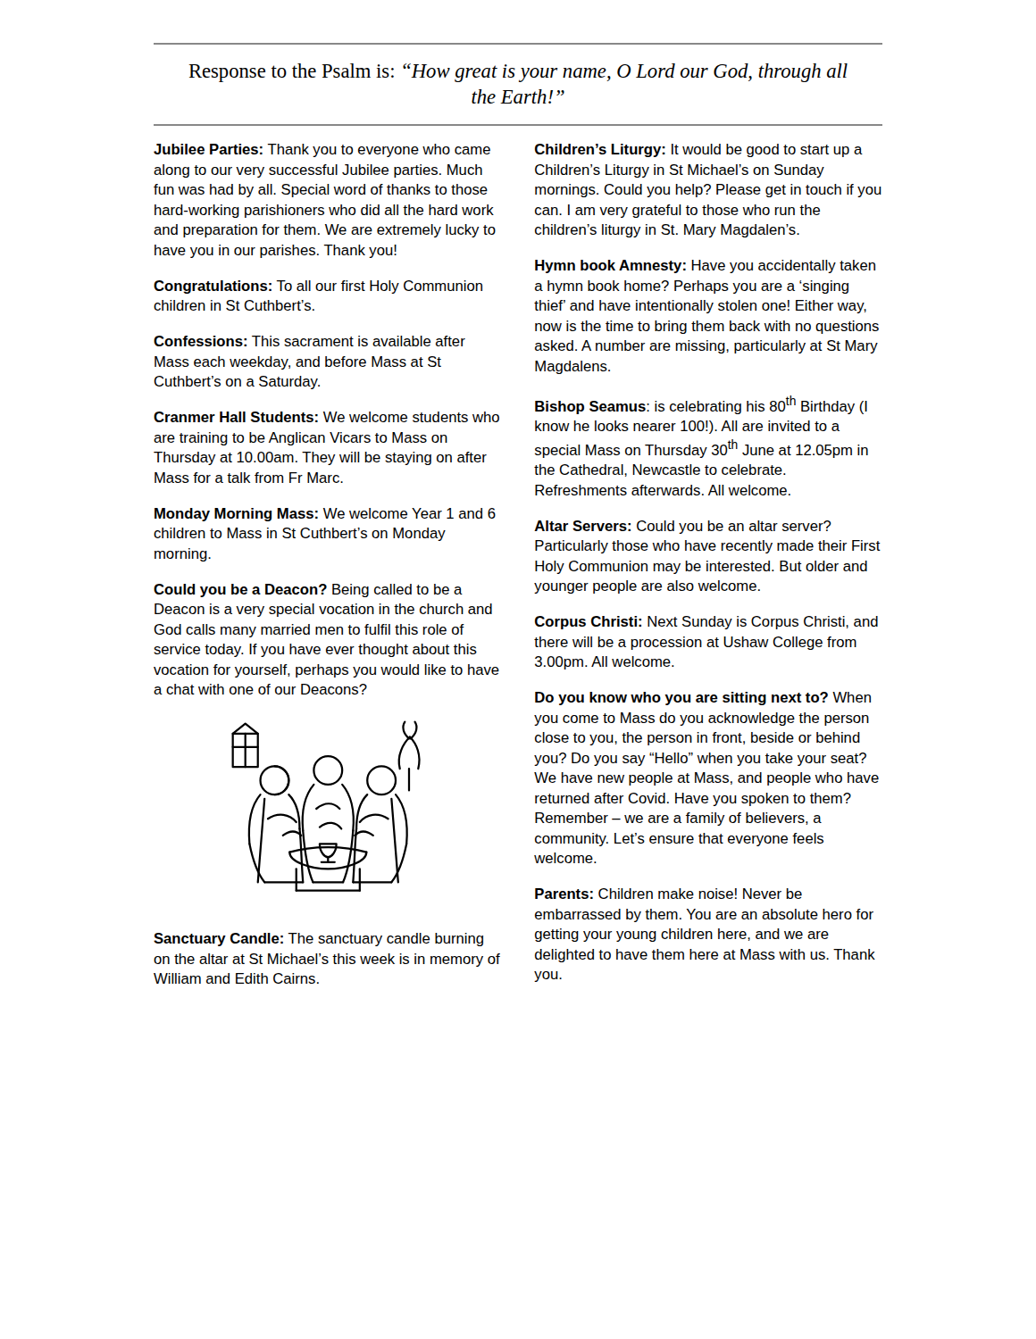Response to the Psalm is: “How great is your name, O Lord our God, through all the Earth!”
Jubilee Parties: Thank you to everyone who came along to our very successful Jubilee parties. Much fun was had by all. Special word of thanks to those hard-working parishioners who did all the hard work and preparation for them. We are extremely lucky to have you in our parishes. Thank you!
Congratulations: To all our first Holy Communion children in St Cuthbert’s.
Confessions: This sacrament is available after Mass each weekday, and before Mass at St Cuthbert’s on a Saturday.
Cranmer Hall Students: We welcome students who are training to be Anglican Vicars to Mass on Thursday at 10.00am. They will be staying on after Mass for a talk from Fr Marc.
Monday Morning Mass: We welcome Year 1 and 6 children to Mass in St Cuthbert’s on Monday morning.
Could you be a Deacon? Being called to be a Deacon is a very special vocation in the church and God calls many married men to fulfil this role of service today. If you have ever thought about this vocation for yourself, perhaps you would like to have a chat with one of our Deacons?
Sanctuary Candle: The sanctuary candle burning on the altar at St Michael’s this week is in memory of William and Edith Cairns.
Children’s Liturgy: It would be good to start up a Children’s Liturgy in St Michael’s on Sunday mornings. Could you help? Please get in touch if you can. I am very grateful to those who run the children’s liturgy in St. Mary Magdalen’s.
Hymn book Amnesty: Have you accidentally taken a hymn book home? Perhaps you are a ‘singing thief’ and have intentionally stolen one! Either way, now is the time to bring them back with no questions asked. A number are missing, particularly at St Mary Magdalens.
Bishop Seamus: is celebrating his 80th Birthday (I know he looks nearer 100!). All are invited to a special Mass on Thursday 30th June at 12.05pm in the Cathedral, Newcastle to celebrate. Refreshments afterwards. All welcome.
Altar Servers: Could you be an altar server? Particularly those who have recently made their First Holy Communion may be interested. But older and younger people are also welcome.
Corpus Christi: Next Sunday is Corpus Christi, and there will be a procession at Ushaw College from 3.00pm. All welcome.
Do you know who you are sitting next to? When you come to Mass do you acknowledge the person close to you, the person in front, beside or behind you? Do you say “Hello” when you take your seat? We have new people at Mass, and people who have returned after Covid. Have you spoken to them? Remember – we are a family of believers, a community. Let’s ensure that everyone feels welcome.
Parents: Children make noise! Never be embarrassed by them. You are an absolute hero for getting your young children here, and we are delighted to have them here at Mass with us. Thank you.